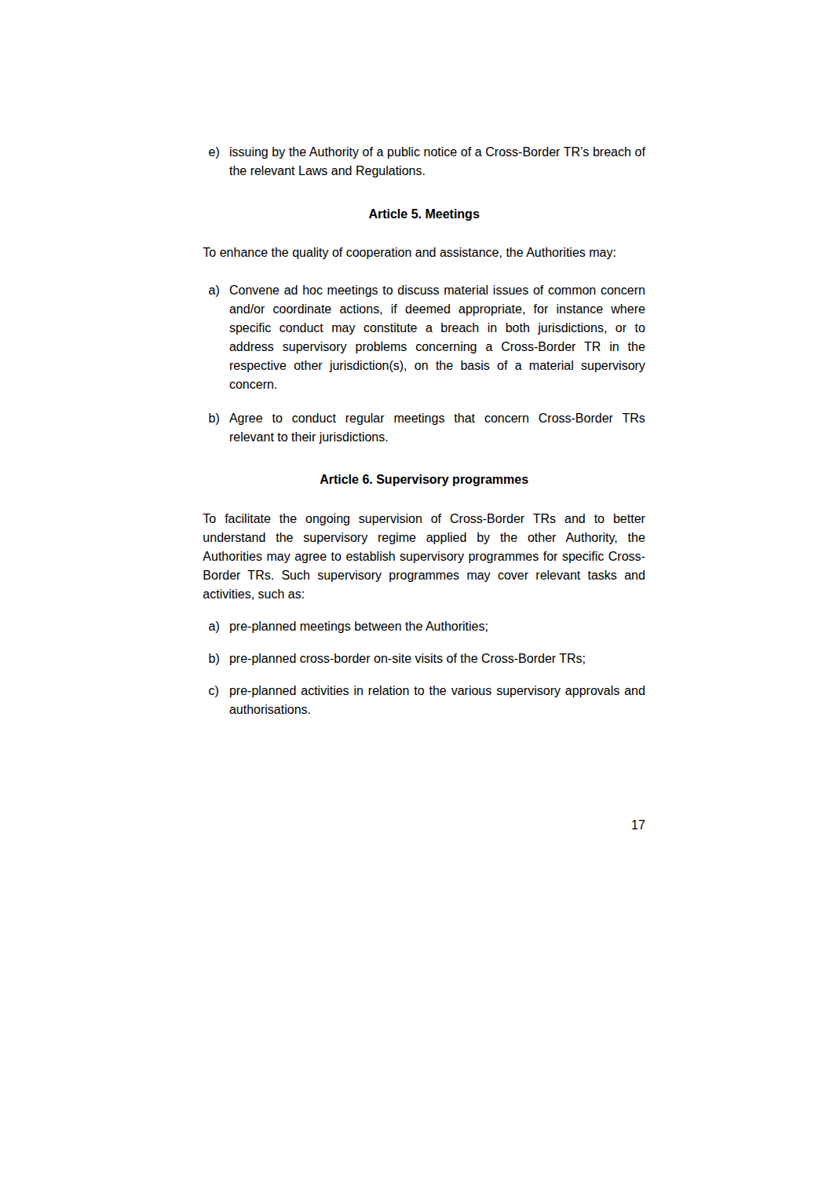issuing by the Authority of a public notice of a Cross-Border TR’s breach of the relevant Laws and Regulations.
Article 5. Meetings
To enhance the quality of cooperation and assistance, the Authorities may:
Convene ad hoc meetings to discuss material issues of common concern and/or coordinate actions, if deemed appropriate, for instance where specific conduct may constitute a breach in both jurisdictions, or to address supervisory problems concerning a Cross-Border TR in the respective other jurisdiction(s), on the basis of a material supervisory concern.
Agree to conduct regular meetings that concern Cross-Border TRs relevant to their jurisdictions.
Article 6. Supervisory programmes
To facilitate the ongoing supervision of Cross-Border TRs and to better understand the supervisory regime applied by the other Authority, the Authorities may agree to establish supervisory programmes for specific Cross-Border TRs. Such supervisory programmes may cover relevant tasks and activities, such as:
pre-planned meetings between the Authorities;
pre-planned cross-border on-site visits of the Cross-Border TRs;
pre-planned activities in relation to the various supervisory approvals and authorisations.
17